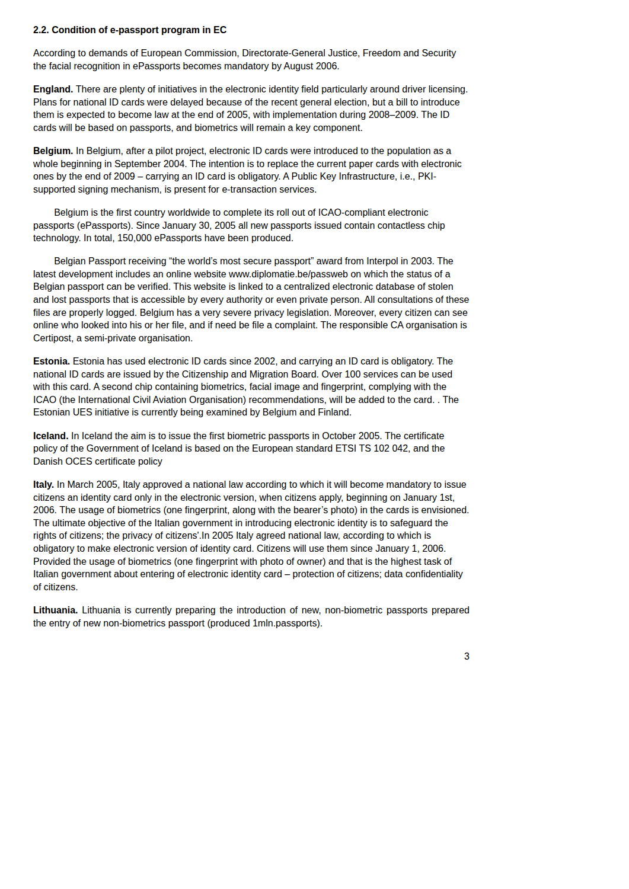2.2. Condition of e-passport program in EC
According to demands of European Commission, Directorate-General Justice, Freedom and Security the facial recognition in ePassports becomes mandatory by August 2006.
England. There are plenty of initiatives in the electronic identity field particularly around driver licensing. Plans for national ID cards were delayed because of the recent general election, but a bill to introduce them is expected to become law at the end of 2005, with implementation during 2008–2009. The ID cards will be based on passports, and biometrics will remain a key component.
Belgium. In Belgium, after a pilot project, electronic ID cards were introduced to the population as a whole beginning in September 2004. The intention is to replace the current paper cards with electronic ones by the end of 2009 – carrying an ID card is obligatory. A Public Key Infrastructure, i.e., PKI-supported signing mechanism, is present for e-transaction services.
Belgium is the first country worldwide to complete its roll out of ICAO-compliant electronic passports (ePassports). Since January 30, 2005 all new passports issued contain contactless chip technology. In total, 150,000 ePassports have been produced.
Belgian Passport receiving “the world’s most secure passport” award from Interpol in 2003. The latest development includes an online website www.diplomatie.be/passweb on which the status of a Belgian passport can be verified. This website is linked to a centralized electronic database of stolen and lost passports that is accessible by every authority or even private person. All consultations of these files are properly logged. Belgium has a very severe privacy legislation. Moreover, every citizen can see online who looked into his or her file, and if need be file a complaint. The responsible CA organisation is Certipost, a semi-private organisation.
Estonia. Estonia has used electronic ID cards since 2002, and carrying an ID card is obligatory. The national ID cards are issued by the Citizenship and Migration Board. Over 100 services can be used with this card. A second chip containing biometrics, facial image and fingerprint, complying with the ICAO (the International Civil Aviation Organisation) recommendations, will be added to the card. . The Estonian UES initiative is currently being examined by Belgium and Finland.
Iceland. In Iceland the aim is to issue the first biometric passports in October 2005. The certificate policy of the Government of Iceland is based on the European standard ETSI TS 102 042, and the Danish OCES certificate policy
Italy. In March 2005, Italy approved a national law according to which it will become mandatory to issue citizens an identity card only in the electronic version, when citizens apply, beginning on January 1st, 2006. The usage of biometrics (one fingerprint, along with the bearer’s photo) in the cards is envisioned. The ultimate objective of the Italian government in introducing electronic identity is to safeguard the rights of citizens; the privacy of citizens'.In 2005 Italy agreed national law, according to which is obligatory to make electronic version of identity card. Citizens will use them since January 1, 2006. Provided the usage of biometrics (one fingerprint with photo of owner) and that is the highest task of Italian government about entering of electronic identity card – protection of citizens; data confidentiality of citizens.
Lithuania. Lithuania is currently preparing the introduction of new, non-biometric passports prepared the entry of new non-biometrics passport (produced 1mln.passports).
3